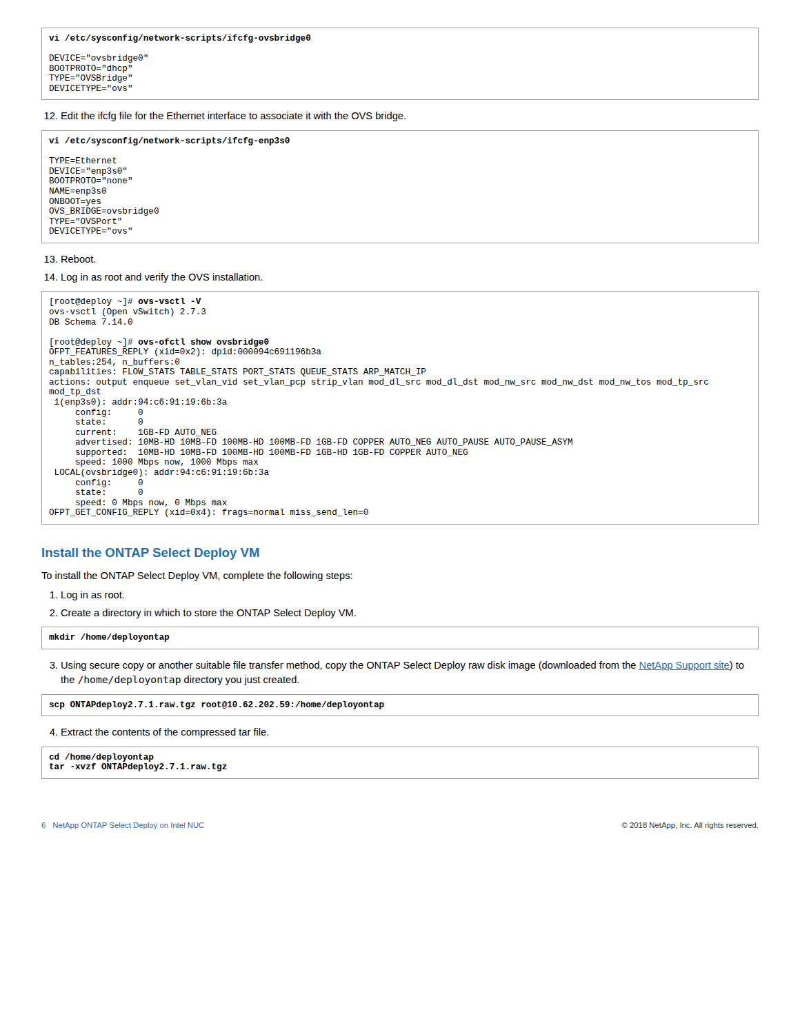vi /etc/sysconfig/network-scripts/ifcfg-ovsbridge0

DEVICE="ovsbridge0"
BOOTPROTO="dhcp"
ONBOOT="yes"
TYPE="OVSBridge"
DEVICETYPE="ovs"
Edit the ifcfg file for the Ethernet interface to associate it with the OVS bridge.
vi /etc/sysconfig/network-scripts/ifcfg-enp3s0

TYPE=Ethernet
DEVICE="enp3s0"
BOOTPROTO="none"
NAME=enp3s0
ONBOOT=yes
OVS_BRIDGE=ovsbridge0
TYPE="OVSPort"
DEVICETYPE="ovs"
Reboot.
Log in as root and verify the OVS installation.
[root@deploy ~]# ovs-vsctl -V
ovs-vsctl (Open vSwitch) 2.7.3
DB Schema 7.14.0

[root@deploy ~]# ovs-ofctl show ovsbridge0
OFPT_FEATURES_REPLY (xid=0x2): dpid:000094c691196b3a
n_tables:254, n_buffers:0
capabilities: FLOW_STATS TABLE_STATS PORT_STATS QUEUE_STATS ARP_MATCH_IP
actions: output enqueue set_vlan_vid set_vlan_pcp strip_vlan mod_dl_src mod_dl_dst mod_nw_src mod_nw_dst mod_nw_tos mod_tp_src mod_tp_dst
 1(enp3s0): addr:94:c6:91:19:6b:3a
     config:     0
     state:      0
     current:    1GB-FD AUTO_NEG
     advertised: 10MB-HD 10MB-FD 100MB-HD 100MB-FD 1GB-FD COPPER AUTO_NEG AUTO_PAUSE AUTO_PAUSE_ASYM
     supported:  10MB-HD 10MB-FD 100MB-HD 100MB-FD 1GB-HD 1GB-FD COPPER AUTO_NEG
     speed: 1000 Mbps now, 1000 Mbps max
 LOCAL(ovsbridge0): addr:94:c6:91:19:6b:3a
     config:     0
     state:      0
     speed: 0 Mbps now, 0 Mbps max
OFPT_GET_CONFIG_REPLY (xid=0x4): frags=normal miss_send_len=0
Install the ONTAP Select Deploy VM
To install the ONTAP Select Deploy VM, complete the following steps:
Log in as root.
Create a directory in which to store the ONTAP Select Deploy VM.
mkdir /home/deployontap
Using secure copy or another suitable file transfer method, copy the ONTAP Select Deploy raw disk image (downloaded from the NetApp Support site) to the /home/deployontap directory you just created.
scp ONTAPdeploy2.7.1.raw.tgz root@10.62.202.59:/home/deployontap
Extract the contents of the compressed tar file.
cd /home/deployontap
tar -xvzf ONTAPdeploy2.7.1.raw.tgz
6 NetApp ONTAP Select Deploy on Intel NUC
© 2018 NetApp, Inc. All rights reserved.